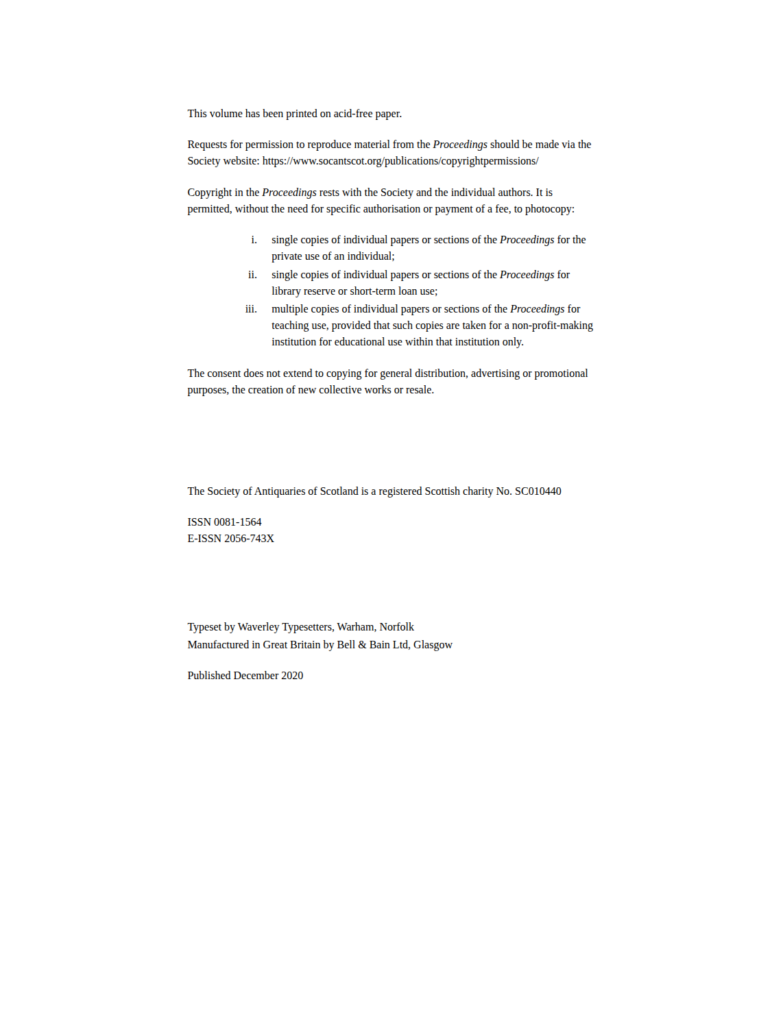This volume has been printed on acid-free paper.
Requests for permission to reproduce material from the Proceedings should be made via the Society website: https://www.socantscot.org/publications/copyrightpermissions/
Copyright in the Proceedings rests with the Society and the individual authors. It is permitted, without the need for specific authorisation or payment of a fee, to photocopy:
single copies of individual papers or sections of the Proceedings for the private use of an individual;
single copies of individual papers or sections of the Proceedings for library reserve or short-term loan use;
multiple copies of individual papers or sections of the Proceedings for teaching use, provided that such copies are taken for a non-profit-making institution for educational use within that institution only.
The consent does not extend to copying for general distribution, advertising or promotional purposes, the creation of new collective works or resale.
The Society of Antiquaries of Scotland is a registered Scottish charity No. SC010440
ISSN 0081-1564
E-ISSN 2056-743X
Typeset by Waverley Typesetters, Warham, Norfolk
Manufactured in Great Britain by Bell & Bain Ltd, Glasgow
Published December 2020